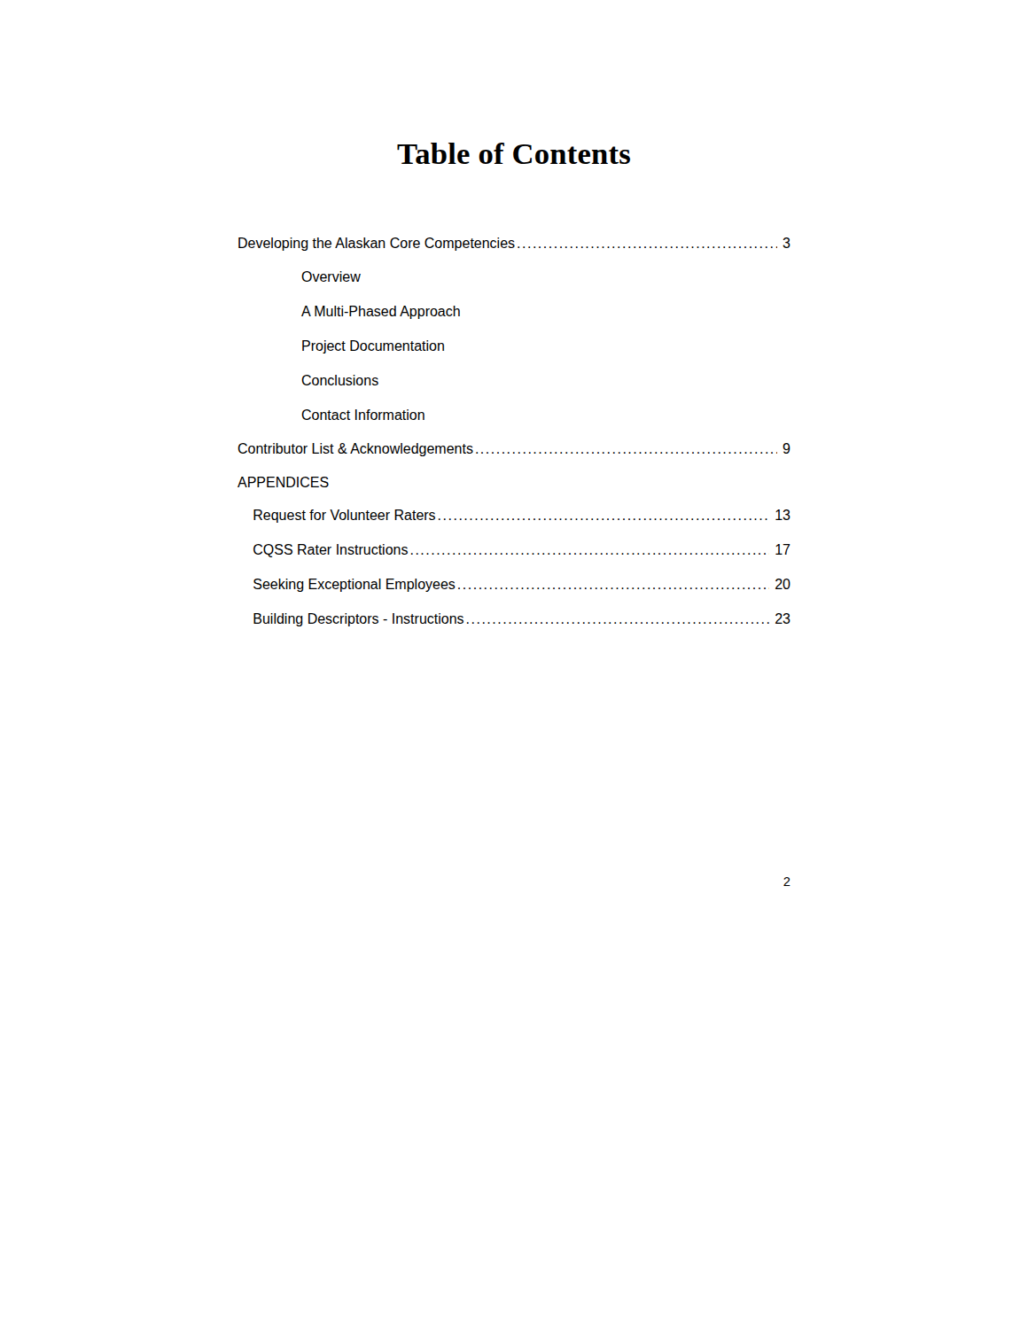Table of Contents
Developing the Alaskan Core Competencies ................................................................................................................ 3
Overview
A Multi-Phased Approach
Project Documentation
Conclusions
Contact Information
Contributor List & Acknowledgements ..................................................................................................... 9
APPENDICES
Request for Volunteer Raters ................................................................................................................ 13
CQSS Rater Instructions ....................................................................................................................... 17
Seeking Exceptional Employees ........................................................................................................... 20
Building Descriptors - Instructions ....................................................................................................... 23
2